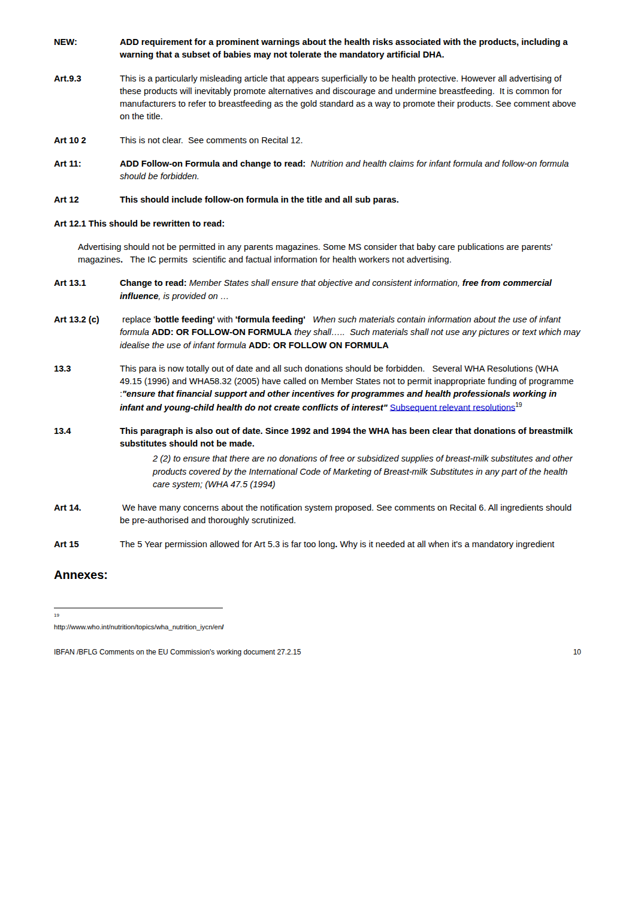NEW: ADD requirement for a prominent warnings about the health risks associated with the products, including a warning that a subset of babies may not tolerate the mandatory artificial DHA.
Art.9.3 This is a particularly misleading article that appears superficially to be health protective. However all advertising of these products will inevitably promote alternatives and discourage and undermine breastfeeding. It is common for manufacturers to refer to breastfeeding as the gold standard as a way to promote their products. See comment above on the title.
Art 10 2 This is not clear. See comments on Recital 12.
Art 11: ADD Follow-on Formula and change to read: Nutrition and health claims for infant formula and follow-on formula should be forbidden.
Art 12 This should include follow-on formula in the title and all sub paras.
Art 12.1 This should be rewritten to read:
Advertising should not be permitted in any parents magazines. Some MS consider that baby care publications are parents' magazines. The IC permits scientific and factual information for health workers not advertising.
Art 13.1 Change to read: Member States shall ensure that objective and consistent information, free from commercial influence, is provided on …
Art 13.2 (c) replace 'bottle feeding' with 'formula feeding' When such materials contain information about the use of infant formula ADD: OR FOLLOW-ON FORMULA they shall….. Such materials shall not use any pictures or text which may idealise the use of infant formula ADD: OR FOLLOW ON FORMULA
13.3 This para is now totally out of date and all such donations should be forbidden. Several WHA Resolutions (WHA 49.15 (1996) and WHA58.32 (2005) have called on Member States not to permit inappropriate funding of programme :"ensure that financial support and other incentives for programmes and health professionals working in infant and young-child health do not create conflicts of interest" Subsequent relevant resolutions19
13.4 This paragraph is also out of date. Since 1992 and 1994 the WHA has been clear that donations of breastmilk substitutes should not be made.
2 (2) to ensure that there are no donations of free or subsidized supplies of breast-milk substitutes and other products covered by the International Code of Marketing of Breast-milk Substitutes in any part of the health care system; (WHA 47.5 (1994)
Art 14. We have many concerns about the notification system proposed. See comments on Recital 6. All ingredients should be pre-authorised and thoroughly scrutinized.
Art 15 The 5 Year permission allowed for Art 5.3 is far too long. Why is it needed at all when it's a mandatory ingredient
Annexes:
19 http://www.who.int/nutrition/topics/wha_nutrition_iycn/en/
IBFAN /BFLG Comments on the EU Commission's working document 27.2.15 10